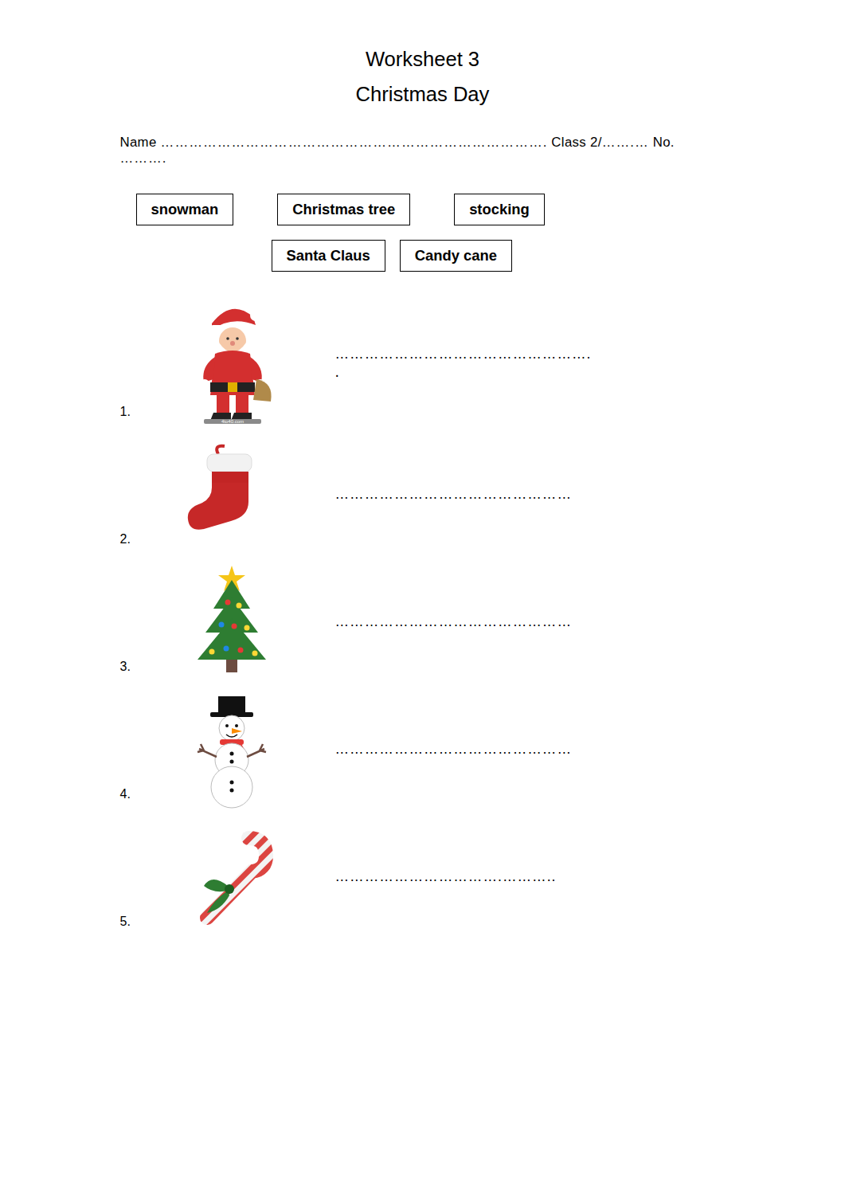Worksheet 3
Christmas Day
Name ………………………………………………………………………. Class 2/…….… No. ……….
snowman Christmas tree stocking
Santa Claus Candy cane
4to40.com
…………………………………………….
.
…………………………………………
…………………………………………
…………………………………………
…………………………….………..